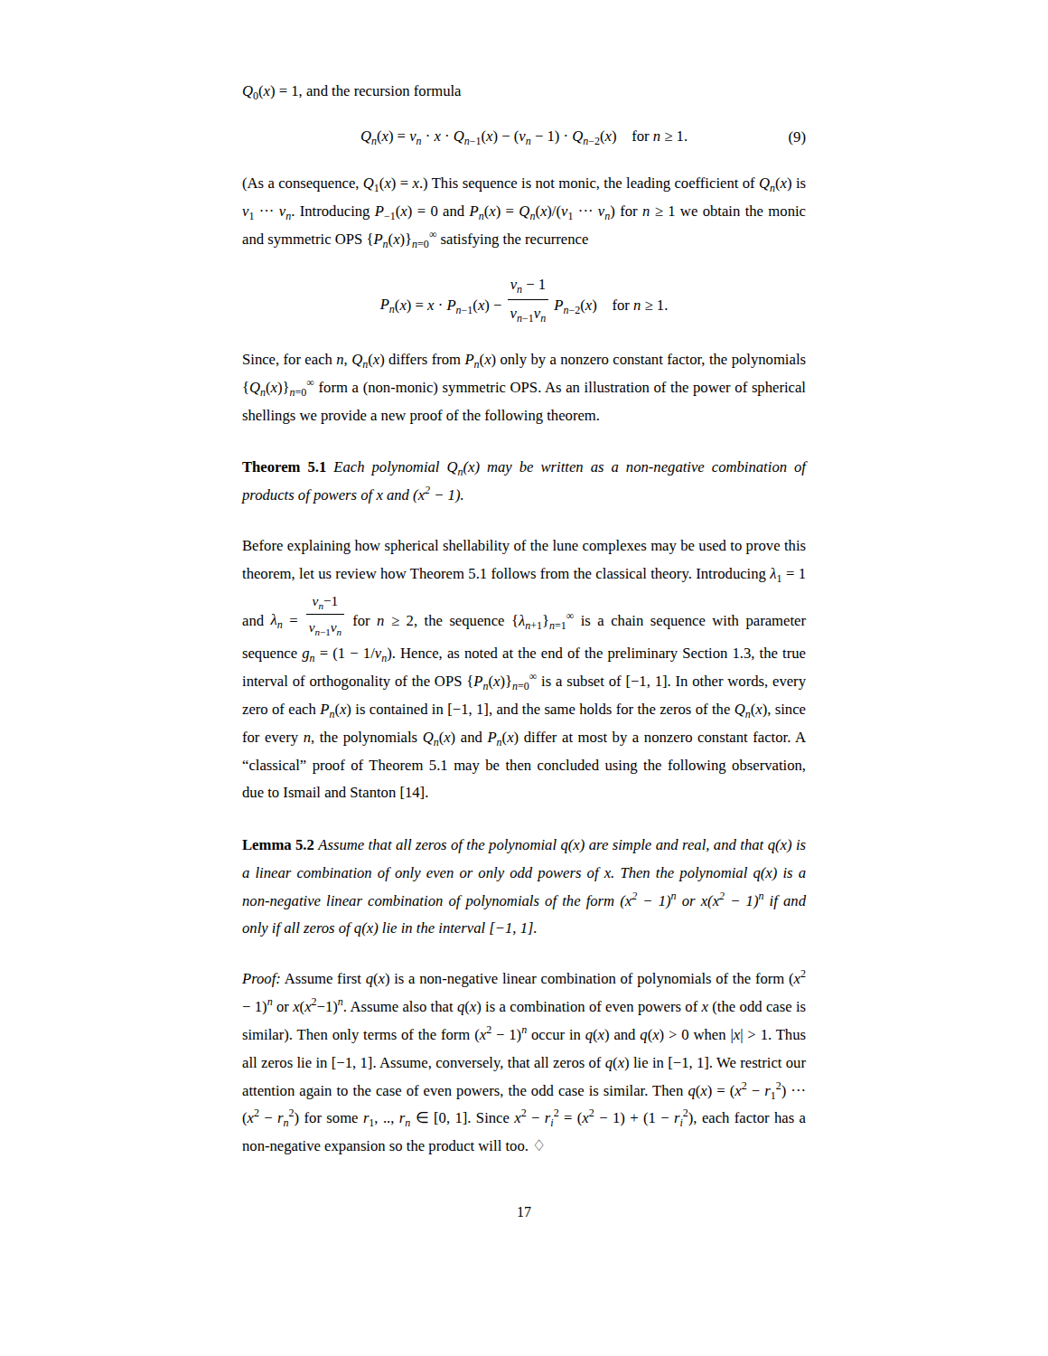Q0(x) = 1, and the recursion formula
Qn(x) = νn · x · Qn−1(x) − (νn − 1) · Qn−2(x) for n ≥ 1. (9)
(As a consequence, Q1(x) = x.) This sequence is not monic, the leading coefficient of Qn(x) is ν1 ··· νn. Introducing P−1(x) = 0 and Pn(x) = Qn(x)/(ν1 ··· νn) for n ≥ 1 we obtain the monic and symmetric OPS {Pn(x)}n=0∞ satisfying the recurrence
Pn(x) = x · Pn−1(x) − νn − 1 νn−1νn Pn−2(x) for n ≥ 1.
Since, for each n, Qn(x) differs from Pn(x) only by a nonzero constant factor, the polynomials {Qn(x)}n=0∞ form a (non-monic) symmetric OPS. As an illustration of the power of spherical shellings we provide a new proof of the following theorem.
Theorem 5.1 Each polynomial Qn(x) may be written as a non-negative combination of products of powers of x and (x2 − 1).
Before explaining how spherical shellability of the lune complexes may be used to prove this theorem, let us review how Theorem 5.1 follows from the classical theory. Introducing λ1 = 1 and λn = νn−1 νn−1νn for n ≥ 2, the sequence {λn+1}n=1∞ is a chain sequence with parameter sequence gn = (1 − 1/νn). Hence, as noted at the end of the preliminary Section 1.3, the true interval of orthogonality of the OPS {Pn(x)}n=0∞ is a subset of [−1, 1]. In other words, every zero of each Pn(x) is contained in [−1, 1], and the same holds for the zeros of the Qn(x), since for every n, the polynomials Qn(x) and Pn(x) differ at most by a nonzero constant factor. A “classical” proof of Theorem 5.1 may be then concluded using the following observation, due to Ismail and Stanton [14].
Lemma 5.2 Assume that all zeros of the polynomial q(x) are simple and real, and that q(x) is a linear combination of only even or only odd powers of x. Then the polynomial q(x) is a non-negative linear combination of polynomials of the form (x2 − 1)n or x(x2 − 1)n if and only if all zeros of q(x) lie in the interval [−1, 1].
Proof: Assume first q(x) is a non-negative linear combination of polynomials of the form (x2 − 1)n or x(x2−1)n. Assume also that q(x) is a combination of even powers of x (the odd case is similar). Then only terms of the form (x2 − 1)n occur in q(x) and q(x) > 0 when |x| > 1. Thus all zeros lie in [−1, 1]. Assume, conversely, that all zeros of q(x) lie in [−1, 1]. We restrict our attention again to the case of even powers, the odd case is similar. Then q(x) = (x2 − r12) ··· (x2 − rn2) for some r1, .., rn ∈ [0, 1]. Since x2 − ri2 = (x2 − 1) + (1 − ri2), each factor has a non-negative expansion so the product will too. ♢
17